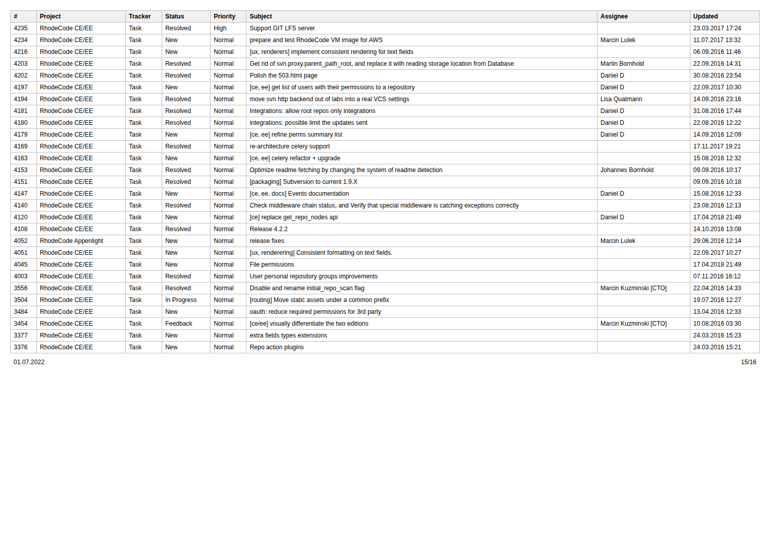| # | Project | Tracker | Status | Priority | Subject | Assignee | Updated |
| --- | --- | --- | --- | --- | --- | --- | --- |
| 4235 | RhodeCode CE/EE | Task | Resolved | High | Support GIT LFS server | | 23.03.2017 17:24 |
| 4234 | RhodeCode CE/EE | Task | New | Normal | prepare and test RhodeCode VM image for AWS | Marcin Lulek | 11.07.2017 13:32 |
| 4216 | RhodeCode CE/EE | Task | New | Normal | [ux, renderers] implement consistent rendering for text fields | | 06.09.2016 11:46 |
| 4203 | RhodeCode CE/EE | Task | Resolved | Normal | Get rid of svn.proxy.parent_path_root, and replace it with reading storage location from Database | Martin Bornhold | 22.09.2016 14:31 |
| 4202 | RhodeCode CE/EE | Task | Resolved | Normal | Polish the 503.html page | Daniel D | 30.08.2016 23:54 |
| 4197 | RhodeCode CE/EE | Task | New | Normal | [ce, ee] get list of users with their permissions to a repository | Daniel D | 22.09.2017 10:30 |
| 4194 | RhodeCode CE/EE | Task | Resolved | Normal | move svn http backend out of labs into a real VCS settings | Lisa Quatmann | 14.09.2016 23:16 |
| 4181 | RhodeCode CE/EE | Task | Resolved | Normal | Integrations: allow root repos only integrations | Daniel D | 31.08.2016 17:44 |
| 4180 | RhodeCode CE/EE | Task | Resolved | Normal | integrations: possible limit the updates sent | Daniel D | 22.08.2016 12:22 |
| 4179 | RhodeCode CE/EE | Task | New | Normal | [ce, ee] refine perms summary list | Daniel D | 14.09.2016 12:09 |
| 4169 | RhodeCode CE/EE | Task | Resolved | Normal | re-architecture celery support | | 17.11.2017 19:21 |
| 4163 | RhodeCode CE/EE | Task | New | Normal | [ce, ee] celery refactor + upgrade | | 15.08.2016 12:32 |
| 4153 | RhodeCode CE/EE | Task | Resolved | Normal | Optimize readme fetching by changing the system of readme detection | Johannes Bornhold | 09.09.2016 10:17 |
| 4151 | RhodeCode CE/EE | Task | Resolved | Normal | [packaging] Subversion to current 1.9.X | | 09.09.2016 10:18 |
| 4147 | RhodeCode CE/EE | Task | New | Normal | [ce, ee, docs] Events documentation | Daniel D | 15.08.2016 12:33 |
| 4140 | RhodeCode CE/EE | Task | Resolved | Normal | Check middleware chain status, and Verify that special middleware is catching exceptions correctly | | 23.08.2016 12:13 |
| 4120 | RhodeCode CE/EE | Task | New | Normal | [ce] replace get_repo_nodes api | Daniel D | 17.04.2018 21:49 |
| 4108 | RhodeCode CE/EE | Task | Resolved | Normal | Release 4.2.2 | | 14.10.2016 13:08 |
| 4052 | RhodeCode Appenlight | Task | New | Normal | release fixes | Marcin Lulek | 29.06.2016 12:14 |
| 4051 | RhodeCode CE/EE | Task | New | Normal | [ux, renderering] Consistent formatting on text fields. | | 22.09.2017 10:27 |
| 4045 | RhodeCode CE/EE | Task | New | Normal | File permissions | | 17.04.2018 21:49 |
| 4003 | RhodeCode CE/EE | Task | Resolved | Normal | User personal repository groups improvements | | 07.11.2016 16:12 |
| 3556 | RhodeCode CE/EE | Task | Resolved | Normal | Disable and rename initial_repo_scan flag | Marcin Kuzminski [CTO] | 22.04.2016 14:33 |
| 3504 | RhodeCode CE/EE | Task | In Progress | Normal | [routing] Move static assets under a common prefix | | 19.07.2016 12:27 |
| 3484 | RhodeCode CE/EE | Task | New | Normal | oauth: reduce required permissions for 3rd party | | 13.04.2016 12:33 |
| 3454 | RhodeCode CE/EE | Task | Feedback | Normal | [ce/ee] visually differentiate the two editions | Marcin Kuzminski [CTO] | 10.08.2016 03:30 |
| 3377 | RhodeCode CE/EE | Task | New | Normal | extra fields types extensions | | 24.03.2016 15:23 |
| 3376 | RhodeCode CE/EE | Task | New | Normal | Repo action plugins | | 24.03.2016 15:21 |
| 01.07.2022 | 15/16 |